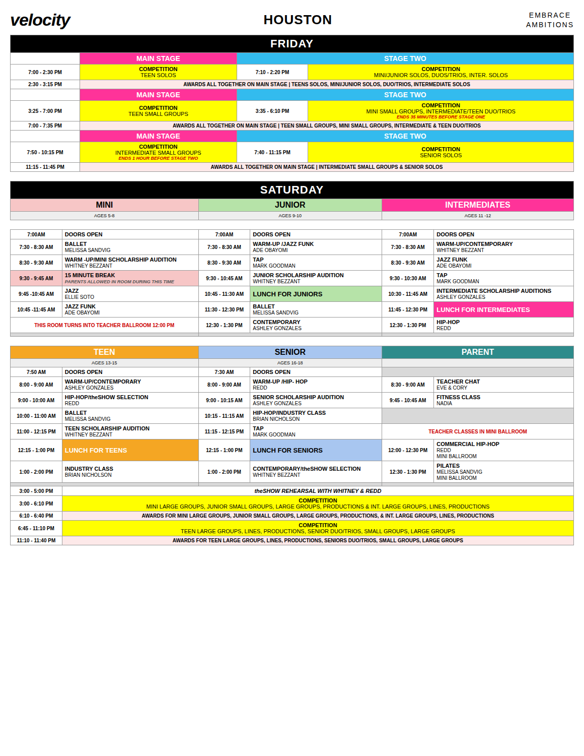velocity
HOUSTON
EMBRACE
AMBITIONS
| FRIDAY |
| | MAIN STAGE | STAGE TWO |
| 7:00 - 2:30 PM | COMPETITION TEEN SOLOS | 7:10 - 2:20 PM | COMPETITION MINI/JUNIOR SOLOS, DUOS/TRIOS, INTER. SOLOS |
| 2:30 - 3:15 PM | AWARDS ALL TOGETHER ON MAIN STAGE / TEENS SOLOS, MINI/JUNIOR SOLOS, DUO/TRIOS, INTERMEDIATE SOLOS |
| | MAIN STAGE | STAGE TWO |
| 3:25 - 7:00 PM | COMPETITION TEEN SMALL GROUPS | 3:35 - 6:10 PM | COMPETITION MINI SMALL GROUPS, INTERMEDIATE/TEEN DUO/TRIOS ENDS 35 MINUTES BEFORE STAGE ONE |
| 7:00 - 7:35 PM | AWARDS ALL TOGETHER ON MAIN STAGE / TEEN SMALL GROUPS, MINI SMALL GROUPS, INTERMEDIATE & TEEN DUO/TRIOS |
| | MAIN STAGE | STAGE TWO |
| 7:50 - 10:15 PM | COMPETITION INTERMEDIATE SMALL GROUPS ENDS 1 HOUR BEFORE STAGE TWO | 7:40 - 11:15 PM | COMPETITION SENIOR SOLOS |
| 11:15 - 11:45 PM | AWARDS ALL TOGETHER ON MAIN STAGE / INTERMEDIATE SMALL GROUPS & SENIOR SOLOS |
| SATURDAY |
| MINI | JUNIOR | INTERMEDIATES |
| AGES 5-8 | AGES 9-10 | AGES 11 -12 |
| 7:00AM | DOORS OPEN | 7:00AM | DOORS OPEN | 7:00AM | DOORS OPEN |
| 7:30 - 8:30 AM | BALLET MELISSA SANDVIG | 7:30 - 8:30 AM | WARM-UP /JAZZ FUNK ADE OBAYOMI | 7:30 - 8:30 AM | WARM-UP/CONTEMPORARY WHITNEY BEZZANT |
| 8:30 - 9:30 AM | WARM -UP/MINI SCHOLARSHIP AUDITION WHITNEY BEZZANT | 8:30 - 9:30 AM | TAP MARK GOODMAN | 8:30 - 9:30 AM | JAZZ FUNK ADE OBAYOMI |
| 9:30 - 9:45 AM | 15 MINUTE BREAK PARENTS ALLOWED IN ROOM DURING THIS TIME | 9:30 - 10:45 AM | JUNIOR SCHOLARSHIP AUDITION WHITNEY BEZZANT | 9:30 - 10:30 AM | TAP MARK GOODMAN |
| 9:45 -10:45 AM | JAZZ ELLIE SOTO | 10:45 - 11:30 AM | LUNCH FOR JUNIORS | 10:30 - 11:45 AM | INTERMEDIATE SCHOLARSHIP AUDITIONS ASHLEY GONZALES |
| 10:45 -11:45 AM | JAZZ FUNK ADE OBAYOMI | 11:30 - 12:30 PM | BALLET MELISSA SANDVIG | 11:45 - 12:30 PM | LUNCH FOR INTERMEDIATES |
| THIS ROOM TURNS INTO TEACHER BALLROOM 12:00 PM | 12:30 - 1:30 PM | CONTEMPORARY ASHLEY GONZALES | 12:30 - 1:30 PM | HIP-HOP REDD |
| TEEN | SENIOR | PARENT |
| AGES 13-15 | AGES 16-18 | |
| 7:50 AM | DOORS OPEN | 7:30 AM | DOORS OPEN | |
| 8:00 - 9:00 AM | WARM-UP/CONTEMPORARY ASHLEY GONZALES | 8:00 - 9:00 AM | WARM-UP /HIP- HOP REDD | 8:30 - 9:00 AM | TEACHER CHAT EVE & CORY |
| 9:00 - 10:00 AM | HIP-HOP/theSHOW SELECTION REDD | 9:00 - 10:15 AM | SENIOR SCHOLARSHIP AUDITION ASHLEY GONZALES | 9:45 - 10:45 AM | FITNESS CLASS NADIA |
| 10:00 - 11:00 AM | BALLET MELISSA SANDVIG | 10:15 - 11:15 AM | HIP-HOP/INDUSTRY CLASS BRIAN NICHOLSON | |
| 11:00 - 12:15 PM | TEEN SCHOLARSHIP AUDITION WHITNEY BEZZANT | 11:15 - 12:15 PM | TAP MARK GOODMAN | TEACHER CLASSES IN MINI BALLROOM |
| 12:15 - 1:00 PM | LUNCH FOR TEENS | 12:15 - 1:00 PM | LUNCH FOR SENIORS | 12:00 - 12:30 PM | COMMERCIAL HIP-HOP REDD MINI BALLROOM |
| 1:00 - 2:00 PM | INDUSTRY CLASS BRIAN NICHOLSON | 1:00 - 2:00 PM | CONTEMPORARY/theSHOW SELECTION WHITNEY BEZZANT | 12:30 - 1:30 PM | PILATES MELISSA SANDVIG MINI BALLROOM |
| 3:00 - 5:00 PM | theSHOW REHEARSAL WITH WHITNEY & REDD |
| 3:00 - 6:10 PM | COMPETITION MINI LARGE GROUPS, JUNIOR SMALL GROUPS, LARGE GROUPS, PRODUCTIONS & INT. LARGE GROUPS, LINES, PRODUCTIONS |
| 6:10 - 6:40 PM | AWARDS FOR MINI LARGE GROUPS, JUNIOR SMALL GROUPS, LARGE GROUPS, PRODUCTIONS, & INT. LARGE GROUPS, LINES, PRODUCTIONS |
| 6:45 - 11:10 PM | COMPETITION TEEN LARGE GROUPS, LINES, PRODUCTIONS, SENIOR DUO/TRIOS, SMALL GROUPS, LARGE GROUPS |
| 11:10 - 11:40 PM | AWARDS FOR TEEN LARGE GROUPS, LINES, PRODUCTIONS, SENIORS DUO/TRIOS, SMALL GROUPS, LARGE GROUPS |